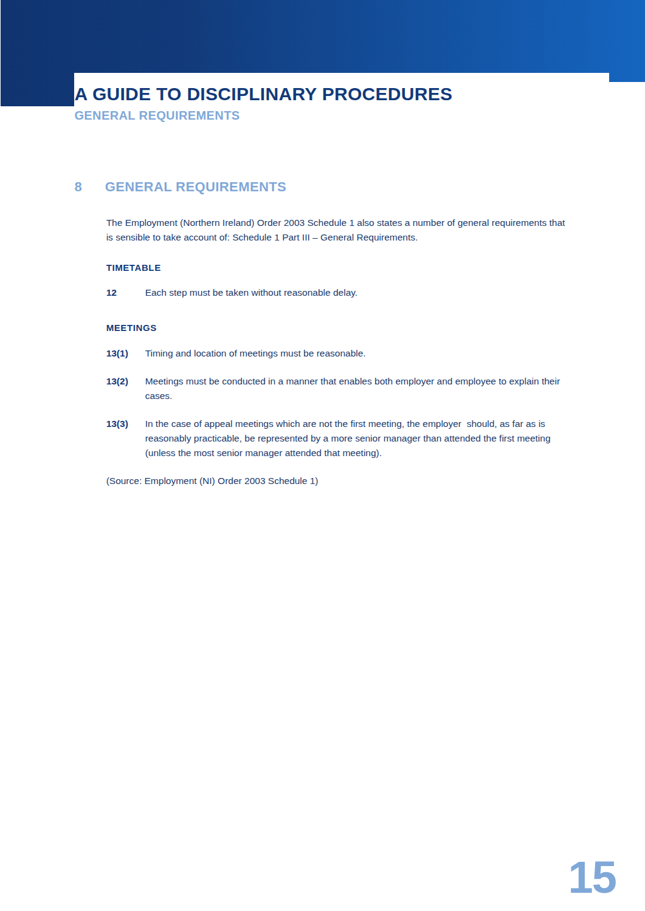A Guide to Disciplinary Procedures
General Requirements
8 General Requirements
The Employment (Northern Ireland) Order 2003 Schedule 1 also states a number of general requirements that is sensible to take account of: Schedule 1 Part III – General Requirements.
Timetable
12 Each step must be taken without reasonable delay.
Meetings
13(1) Timing and location of meetings must be reasonable.
13(2) Meetings must be conducted in a manner that enables both employer and employee to explain their cases.
13(3) In the case of appeal meetings which are not the first meeting, the employer should, as far as is reasonably practicable, be represented by a more senior manager than attended the first meeting (unless the most senior manager attended that meeting).
(Source: Employment (NI) Order 2003 Schedule 1)
15